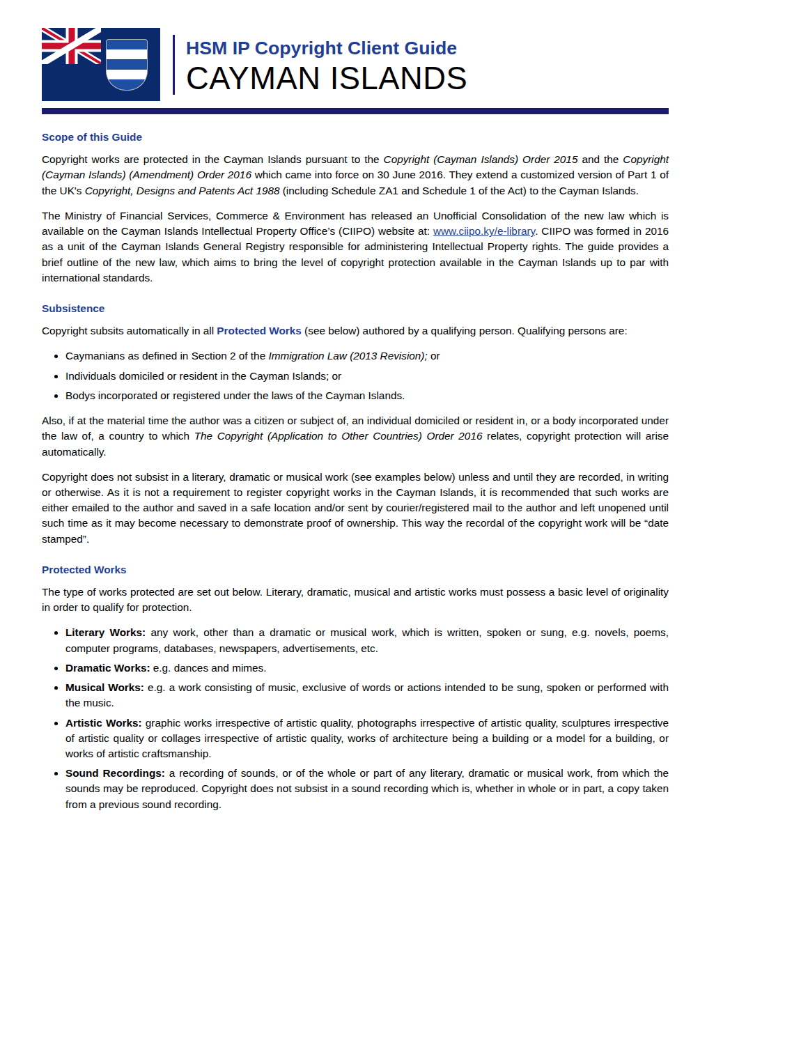HSM IP Copyright Client Guide
CAYMAN ISLANDS
Scope of this Guide
Copyright works are protected in the Cayman Islands pursuant to the Copyright (Cayman Islands) Order 2015 and the Copyright (Cayman Islands) (Amendment) Order 2016 which came into force on 30 June 2016. They extend a customized version of Part 1 of the UK's Copyright, Designs and Patents Act 1988 (including Schedule ZA1 and Schedule 1 of the Act) to the Cayman Islands.
The Ministry of Financial Services, Commerce & Environment has released an Unofficial Consolidation of the new law which is available on the Cayman Islands Intellectual Property Office’s (CIIPO) website at: www.ciipo.ky/e-library. CIIPO was formed in 2016 as a unit of the Cayman Islands General Registry responsible for administering Intellectual Property rights. The guide provides a brief outline of the new law, which aims to bring the level of copyright protection available in the Cayman Islands up to par with international standards.
Subsistence
Copyright subsits automatically in all Protected Works (see below) authored by a qualifying person. Qualifying persons are:
Caymanians as defined in Section 2 of the Immigration Law (2013 Revision); or
Individuals domiciled or resident in the Cayman Islands; or
Bodys incorporated or registered under the laws of the Cayman Islands.
Also, if at the material time the author was a citizen or subject of, an individual domiciled or resident in, or a body incorporated under the law of, a country to which The Copyright (Application to Other Countries) Order 2016 relates, copyright protection will arise automatically.
Copyright does not subsist in a literary, dramatic or musical work (see examples below) unless and until they are recorded, in writing or otherwise. As it is not a requirement to register copyright works in the Cayman Islands, it is recommended that such works are either emailed to the author and saved in a safe location and/or sent by courier/registered mail to the author and left unopened until such time as it may become necessary to demonstrate proof of ownership. This way the recordal of the copyright work will be “date stamped”.
Protected Works
The type of works protected are set out below. Literary, dramatic, musical and artistic works must possess a basic level of originality in order to qualify for protection.
Literary Works: any work, other than a dramatic or musical work, which is written, spoken or sung, e.g. novels, poems, computer programs, databases, newspapers, advertisements, etc.
Dramatic Works: e.g. dances and mimes.
Musical Works: e.g. a work consisting of music, exclusive of words or actions intended to be sung, spoken or performed with the music.
Artistic Works: graphic works irrespective of artistic quality, photographs irrespective of artistic quality, sculptures irrespective of artistic quality or collages irrespective of artistic quality, works of architecture being a building or a model for a building, or works of artistic craftsmanship.
Sound Recordings: a recording of sounds, or of the whole or part of any literary, dramatic or musical work, from which the sounds may be reproduced. Copyright does not subsist in a sound recording which is, whether in whole or in part, a copy taken from a previous sound recording.